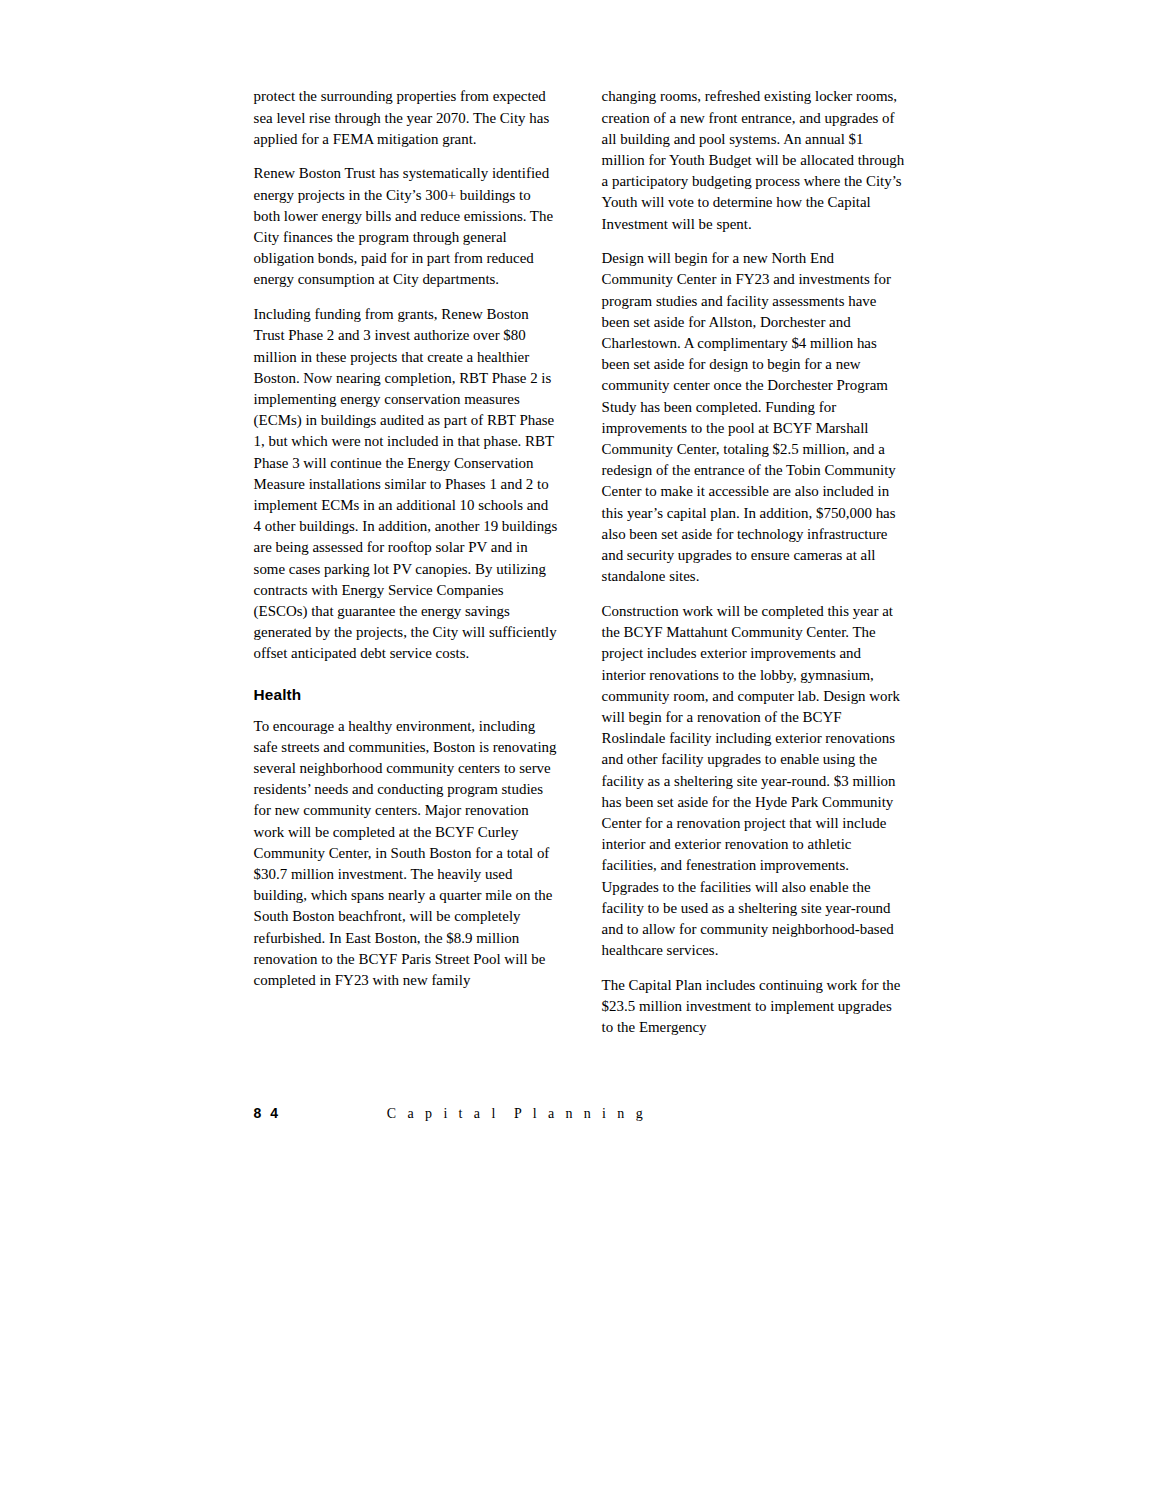protect the surrounding properties from expected sea level rise through the year 2070. The City has applied for a FEMA mitigation grant.
Renew Boston Trust has systematically identified energy projects in the City’s 300+ buildings to both lower energy bills and reduce emissions. The City finances the program through general obligation bonds, paid for in part from reduced energy consumption at City departments.
Including funding from grants, Renew Boston Trust Phase 2 and 3 invest authorize over $80 million in these projects that create a healthier Boston. Now nearing completion, RBT Phase 2 is implementing energy conservation measures (ECMs) in buildings audited as part of RBT Phase 1, but which were not included in that phase. RBT Phase 3 will continue the Energy Conservation Measure installations similar to Phases 1 and 2 to implement ECMs in an additional 10 schools and 4 other buildings. In addition, another 19 buildings are being assessed for rooftop solar PV and in some cases parking lot PV canopies. By utilizing contracts with Energy Service Companies (ESCOs) that guarantee the energy savings generated by the projects, the City will sufficiently offset anticipated debt service costs.
Health
To encourage a healthy environment, including safe streets and communities, Boston is renovating several neighborhood community centers to serve residents’ needs and conducting program studies for new community centers. Major renovation work will be completed at the BCYF Curley Community Center, in South Boston for a total of $30.7 million investment. The heavily used building, which spans nearly a quarter mile on the South Boston beachfront, will be completely refurbished. In East Boston, the $8.9 million renovation to the BCYF Paris Street Pool will be completed in FY23 with new family
changing rooms, refreshed existing locker rooms, creation of a new front entrance, and upgrades of all building and pool systems. An annual $1 million for Youth Budget will be allocated through a participatory budgeting process where the City’s Youth will vote to determine how the Capital Investment will be spent.
Design will begin for a new North End Community Center in FY23 and investments for program studies and facility assessments have been set aside for Allston, Dorchester and Charlestown. A complimentary $4 million has been set aside for design to begin for a new community center once the Dorchester Program Study has been completed. Funding for improvements to the pool at BCYF Marshall Community Center, totaling $2.5 million, and a redesign of the entrance of the Tobin Community Center to make it accessible are also included in this year’s capital plan. In addition, $750,000 has also been set aside for technology infrastructure and security upgrades to ensure cameras at all standalone sites.
Construction work will be completed this year at the BCYF Mattahunt Community Center. The project includes exterior improvements and interior renovations to the lobby, gymnasium, community room, and computer lab. Design work will begin for a renovation of the BCYF Roslindale facility including exterior renovations and other facility upgrades to enable using the facility as a sheltering site year-round. $3 million has been set aside for the Hyde Park Community Center for a renovation project that will include interior and exterior renovation to athletic facilities, and fenestration improvements. Upgrades to the facilities will also enable the facility to be used as a sheltering site year-round and to allow for community neighborhood-based healthcare services.
The Capital Plan includes continuing work for the $23.5 million investment to implement upgrades to the Emergency
8 4
C a p i t a l P l a n n i n g